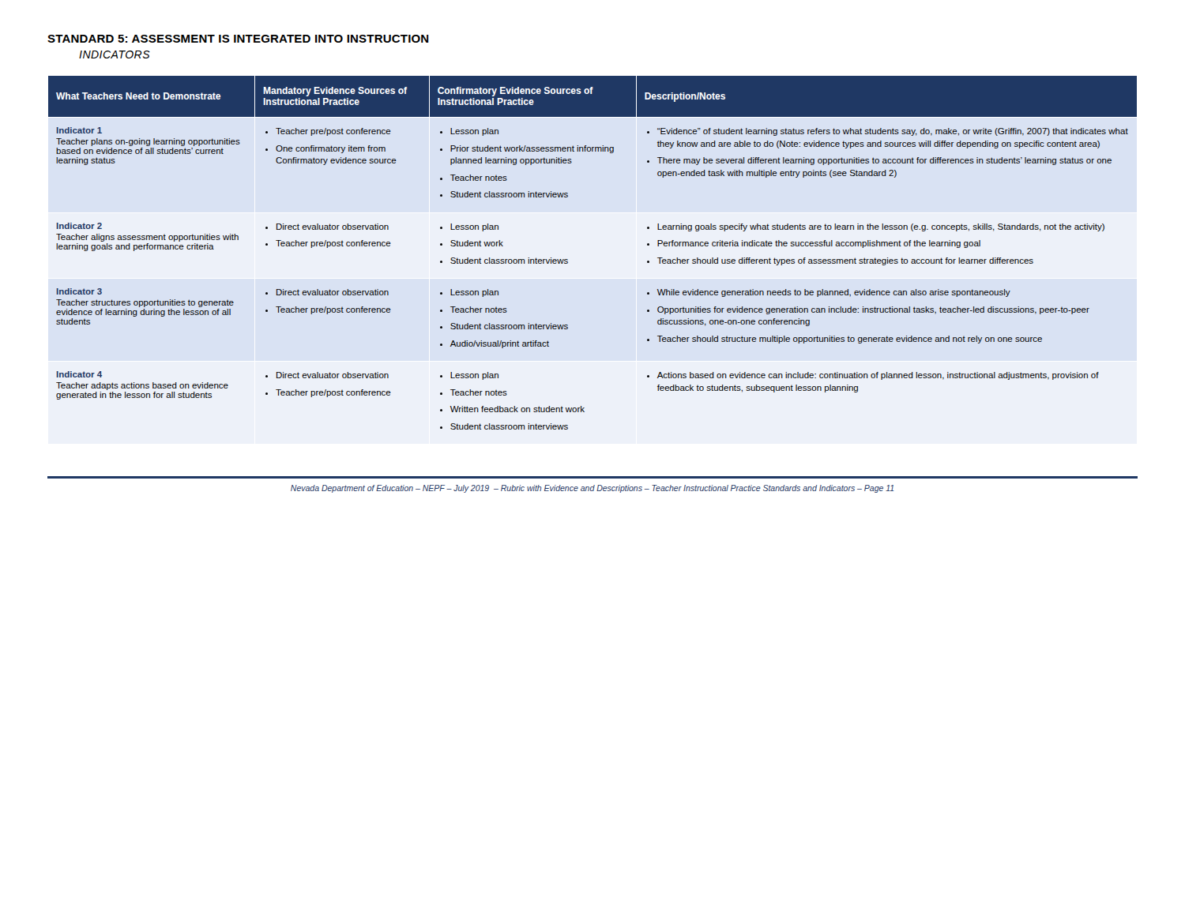STANDARD 5: ASSESSMENT IS INTEGRATED INTO INSTRUCTION
INDICATORS
| What Teachers Need to Demonstrate | Mandatory Evidence Sources of Instructional Practice | Confirmatory Evidence Sources of Instructional Practice | Description/Notes |
| --- | --- | --- | --- |
| Indicator 1 Teacher plans on-going learning opportunities based on evidence of all students’ current learning status | Teacher pre/post conference One confirmatory item from Confirmatory evidence source | Lesson plan Prior student work/assessment informing planned learning opportunities Teacher notes Student classroom interviews | “Evidence” of student learning status refers to what students say, do, make, or write (Griffin, 2007) that indicates what they know and are able to do (Note: evidence types and sources will differ depending on specific content area) There may be several different learning opportunities to account for differences in students’ learning status or one open-ended task with multiple entry points (see Standard 2) |
| Indicator 2 Teacher aligns assessment opportunities with learning goals and performance criteria | Direct evaluator observation Teacher pre/post conference | Lesson plan Student work Student classroom interviews | Learning goals specify what students are to learn in the lesson (e.g. concepts, skills, Standards, not the activity) Performance criteria indicate the successful accomplishment of the learning goal Teacher should use different types of assessment strategies to account for learner differences |
| Indicator 3 Teacher structures opportunities to generate evidence of learning during the lesson of all students | Direct evaluator observation Teacher pre/post conference | Lesson plan Teacher notes Student classroom interviews Audio/visual/print artifact | While evidence generation needs to be planned, evidence can also arise spontaneously Opportunities for evidence generation can include: instructional tasks, teacher-led discussions, peer-to-peer discussions, one-on-one conferencing Teacher should structure multiple opportunities to generate evidence and not rely on one source |
| Indicator 4 Teacher adapts actions based on evidence generated in the lesson for all students | Direct evaluator observation Teacher pre/post conference | Lesson plan Teacher notes Written feedback on student work Student classroom interviews | Actions based on evidence can include: continuation of planned lesson, instructional adjustments, provision of feedback to students, subsequent lesson planning |
Nevada Department of Education – NEPF – July 2019 – Rubric with Evidence and Descriptions – Teacher Instructional Practice Standards and Indicators – Page 11